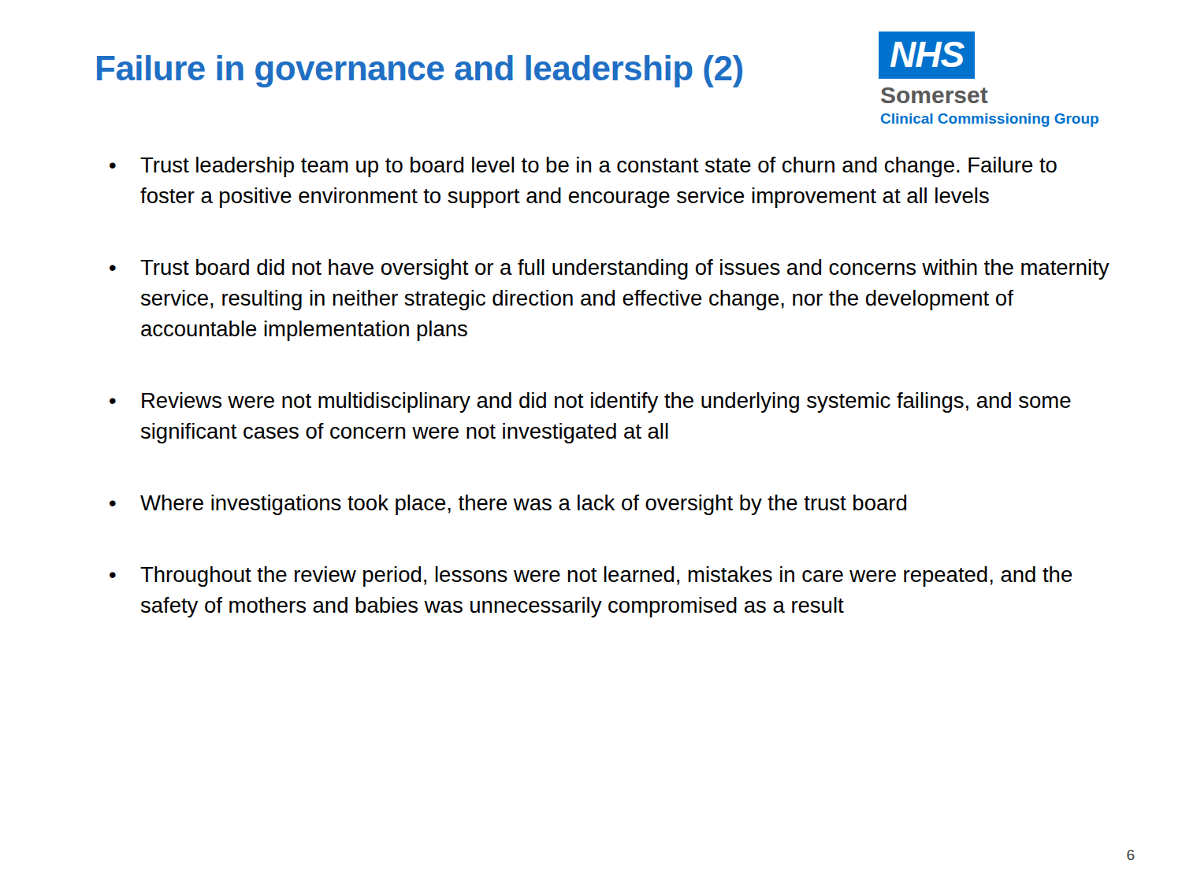Failure in governance and leadership (2)
NHS Somerset Clinical Commissioning Group
Trust leadership team up to board level to be in a constant state of churn and change. Failure to foster a positive environment to support and encourage service improvement at all levels
Trust board did not have oversight or a full understanding of issues and concerns within the maternity service, resulting in neither strategic direction and effective change, nor the development of accountable implementation plans
Reviews were not multidisciplinary and did not identify the underlying systemic failings, and some significant cases of concern were not investigated at all
Where investigations took place, there was a lack of oversight by the trust board
Throughout the review period, lessons were not learned, mistakes in care were repeated, and the safety of mothers and babies was unnecessarily compromised as a result
6